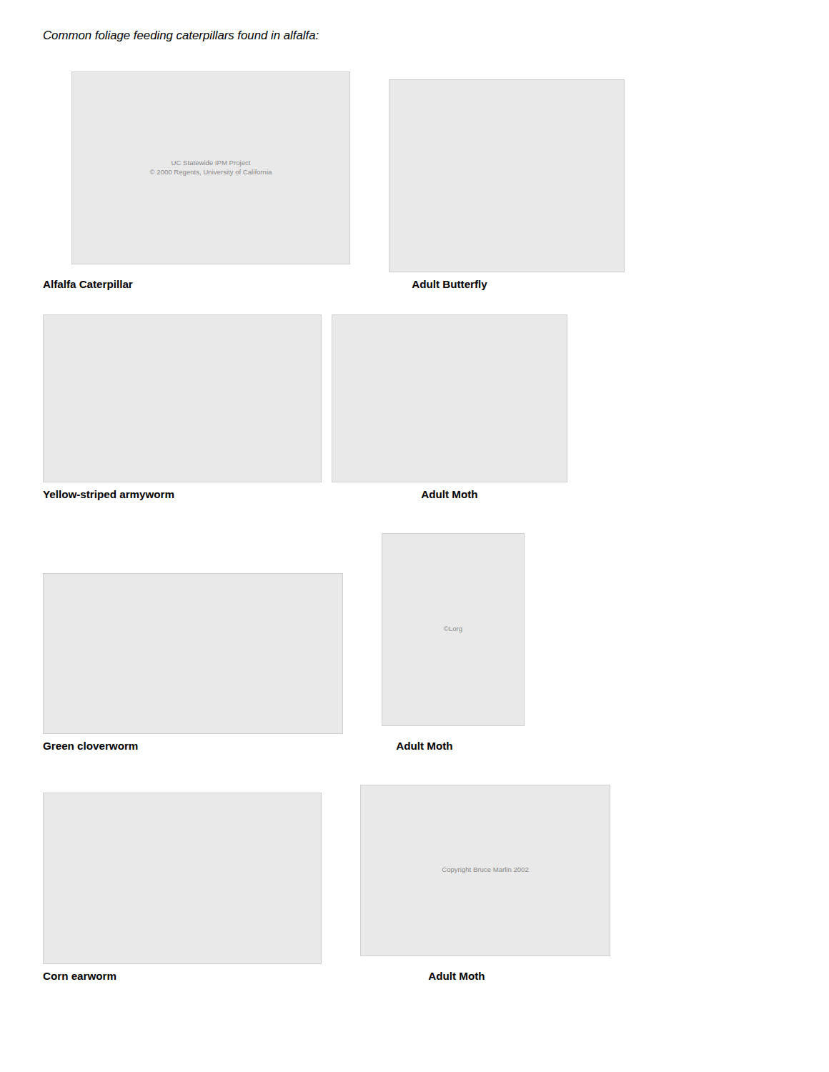Common foliage feeding caterpillars found in alfalfa:
UC Statewide IPM Project
© 2000 Regents, University of California
Alfalfa Caterpillar
Adult Butterfly
Yellow-striped armyworm
Adult Moth
©Lorg
Green cloverworm
Adult Moth
Copyright Bruce Marlin 2002
Corn earworm
Adult Moth